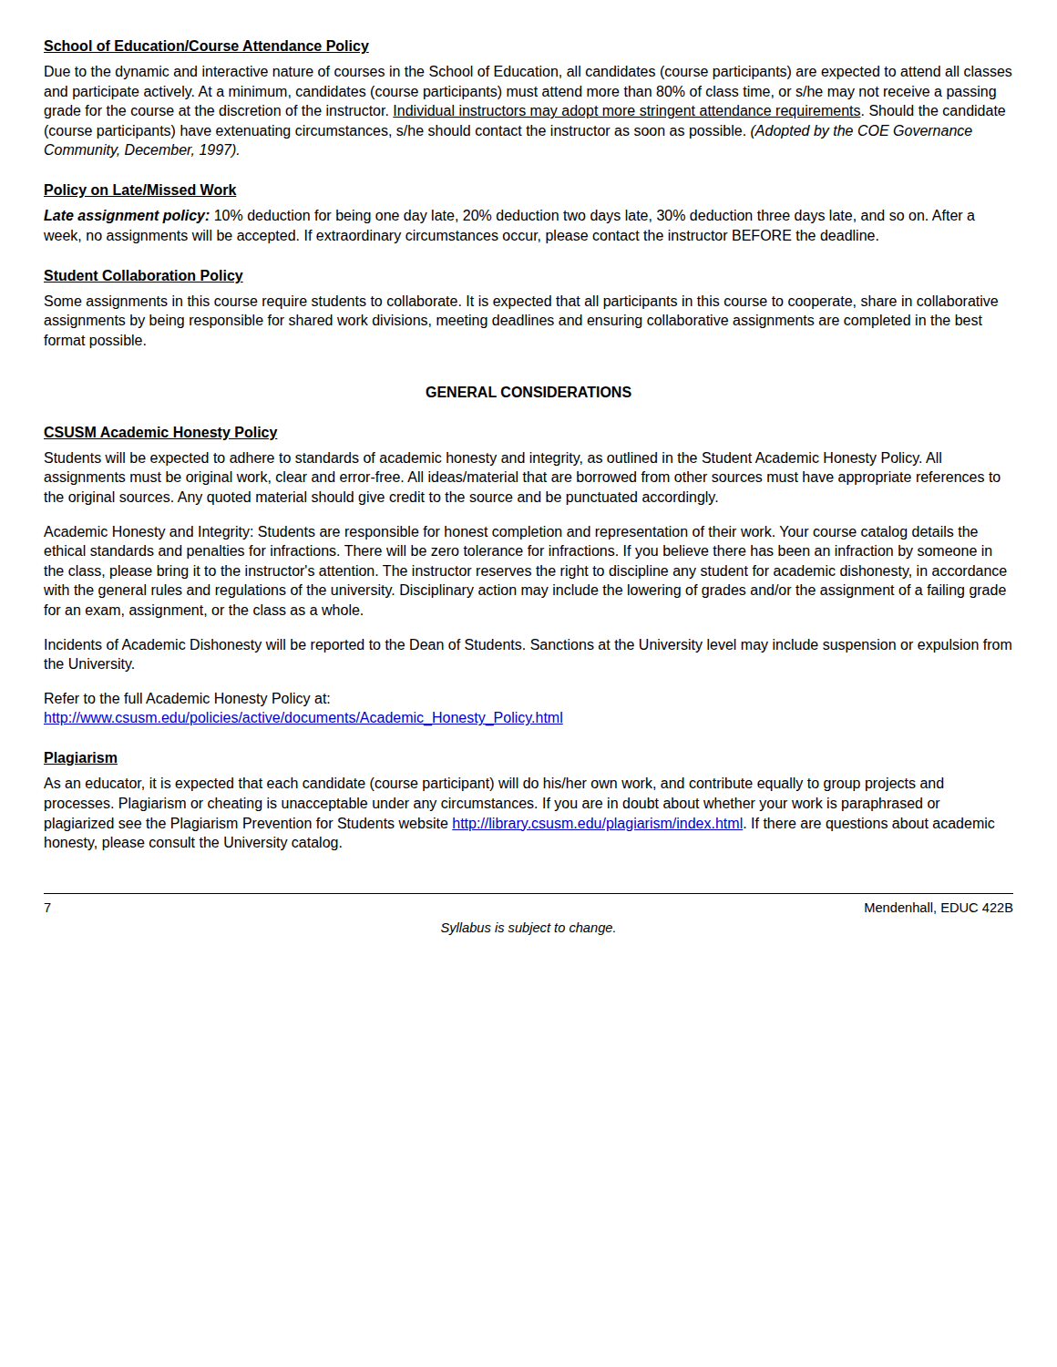School of Education/Course Attendance Policy
Due to the dynamic and interactive nature of courses in the School of Education, all candidates (course participants) are expected to attend all classes and participate actively. At a minimum, candidates (course participants) must attend more than 80% of class time, or s/he may not receive a passing grade for the course at the discretion of the instructor. Individual instructors may adopt more stringent attendance requirements. Should the candidate (course participants) have extenuating circumstances, s/he should contact the instructor as soon as possible. (Adopted by the COE Governance Community, December, 1997).
Policy on Late/Missed Work
Late assignment policy: 10% deduction for being one day late, 20% deduction two days late, 30% deduction three days late, and so on. After a week, no assignments will be accepted. If extraordinary circumstances occur, please contact the instructor BEFORE the deadline.
Student Collaboration Policy
Some assignments in this course require students to collaborate. It is expected that all participants in this course to cooperate, share in collaborative assignments by being responsible for shared work divisions, meeting deadlines and ensuring collaborative assignments are completed in the best format possible.
GENERAL CONSIDERATIONS
CSUSM Academic Honesty Policy
Students will be expected to adhere to standards of academic honesty and integrity, as outlined in the Student Academic Honesty Policy. All assignments must be original work, clear and error-free. All ideas/material that are borrowed from other sources must have appropriate references to the original sources. Any quoted material should give credit to the source and be punctuated accordingly.
Academic Honesty and Integrity: Students are responsible for honest completion and representation of their work. Your course catalog details the ethical standards and penalties for infractions. There will be zero tolerance for infractions. If you believe there has been an infraction by someone in the class, please bring it to the instructor's attention. The instructor reserves the right to discipline any student for academic dishonesty, in accordance with the general rules and regulations of the university. Disciplinary action may include the lowering of grades and/or the assignment of a failing grade for an exam, assignment, or the class as a whole.
Incidents of Academic Dishonesty will be reported to the Dean of Students. Sanctions at the University level may include suspension or expulsion from the University.
Refer to the full Academic Honesty Policy at:
http://www.csusm.edu/policies/active/documents/Academic_Honesty_Policy.html
Plagiarism
As an educator, it is expected that each candidate (course participant) will do his/her own work, and contribute equally to group projects and processes. Plagiarism or cheating is unacceptable under any circumstances. If you are in doubt about whether your work is paraphrased or plagiarized see the Plagiarism Prevention for Students website http://library.csusm.edu/plagiarism/index.html. If there are questions about academic honesty, please consult the University catalog.
7 Mendenhall, EDUC 422B
Syllabus is subject to change.